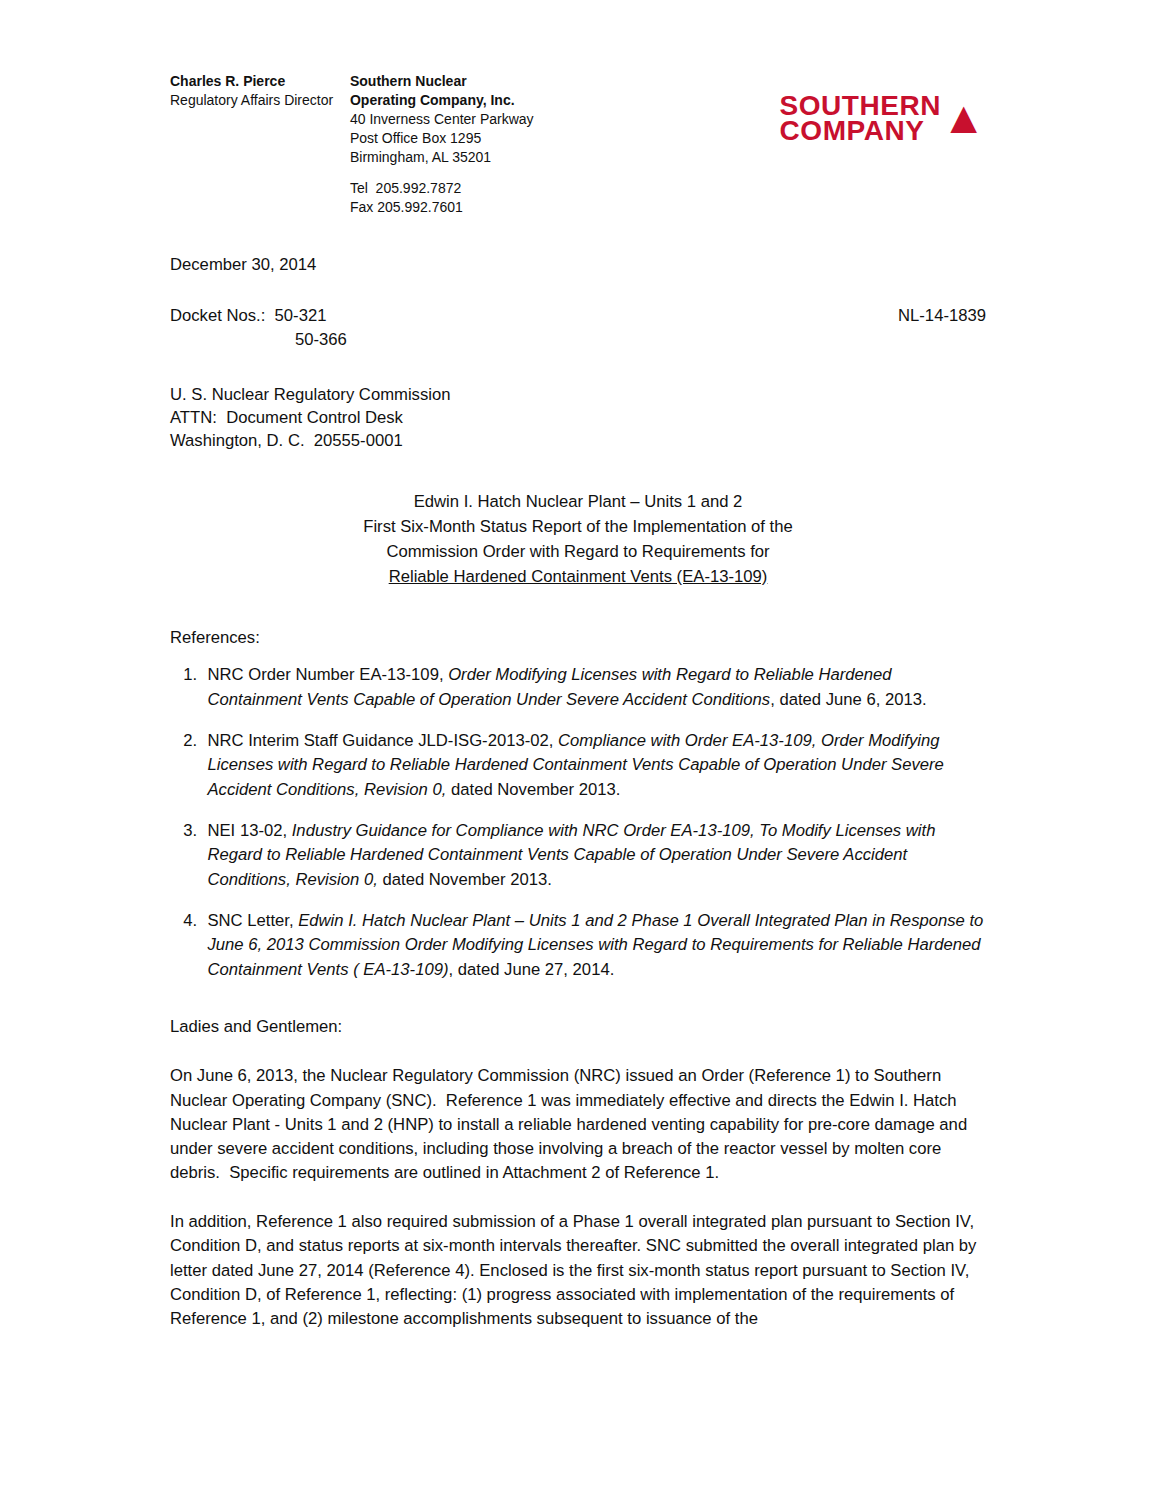Charles R. Pierce
Regulatory Affairs Director
Southern Nuclear
Operating Company, Inc.
40 Inverness Center Parkway
Post Office Box 1295
Birmingham, AL 35201
Tel 205.992.7872
Fax 205.992.7601
SOUTHERN COMPANY
▲
December 30, 2014
Docket Nos.: 50-321 50-366
NL-14-1839
U. S. Nuclear Regulatory Commission
ATTN: Document Control Desk
Washington, D. C. 20555-0001
Edwin I. Hatch Nuclear Plant – Units 1 and 2
First Six-Month Status Report of the Implementation of the
Commission Order with Regard to Requirements for
Reliable Hardened Containment Vents (EA-13-109)
References:
NRC Order Number EA-13-109, Order Modifying Licenses with Regard to Reliable Hardened Containment Vents Capable of Operation Under Severe Accident Conditions, dated June 6, 2013.
NRC Interim Staff Guidance JLD-ISG-2013-02, Compliance with Order EA-13-109, Order Modifying Licenses with Regard to Reliable Hardened Containment Vents Capable of Operation Under Severe Accident Conditions, Revision 0, dated November 2013.
NEI 13-02, Industry Guidance for Compliance with NRC Order EA-13-109, To Modify Licenses with Regard to Reliable Hardened Containment Vents Capable of Operation Under Severe Accident Conditions, Revision 0, dated November 2013.
SNC Letter, Edwin I. Hatch Nuclear Plant – Units 1 and 2 Phase 1 Overall Integrated Plan in Response to June 6, 2013 Commission Order Modifying Licenses with Regard to Requirements for Reliable Hardened Containment Vents ( EA-13-109), dated June 27, 2014.
Ladies and Gentlemen:
On June 6, 2013, the Nuclear Regulatory Commission (NRC) issued an Order (Reference 1) to Southern Nuclear Operating Company (SNC). Reference 1 was immediately effective and directs the Edwin I. Hatch Nuclear Plant - Units 1 and 2 (HNP) to install a reliable hardened venting capability for pre-core damage and under severe accident conditions, including those involving a breach of the reactor vessel by molten core debris. Specific requirements are outlined in Attachment 2 of Reference 1.
In addition, Reference 1 also required submission of a Phase 1 overall integrated plan pursuant to Section IV, Condition D, and status reports at six-month intervals thereafter. SNC submitted the overall integrated plan by letter dated June 27, 2014 (Reference 4). Enclosed is the first six-month status report pursuant to Section IV, Condition D, of Reference 1, reflecting: (1) progress associated with implementation of the requirements of Reference 1, and (2) milestone accomplishments subsequent to issuance of the